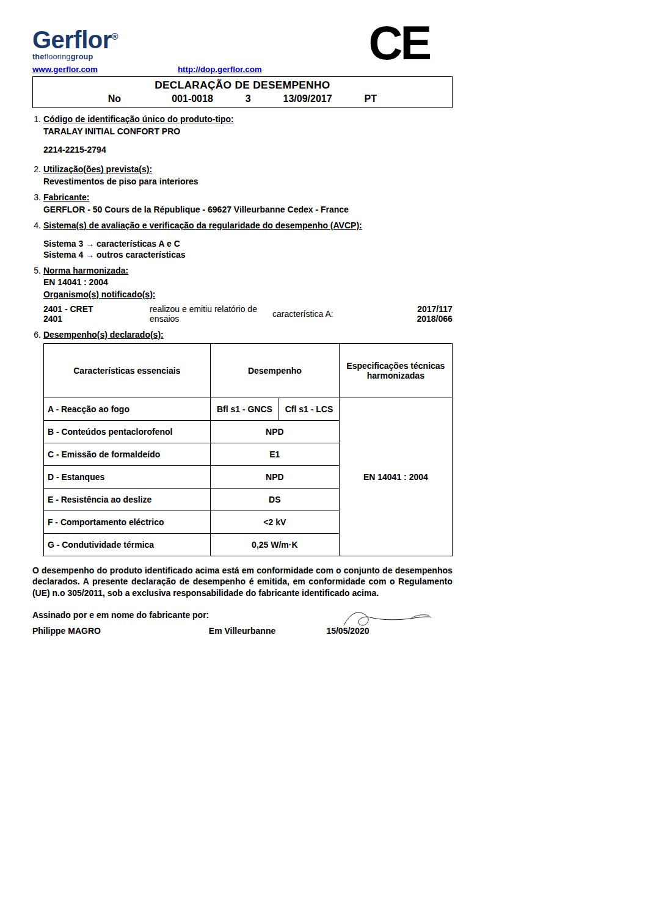Gerflor®
theflooringgroup
CE
www.gerflor.com http://dop.gerflor.com
DECLARAÇÃO DE DESEMPENHO
No 001-0018313/09/2017 PT
Código de identificação único do produto-tipo:
TARALAY INITIAL CONFORT PRO
2214-2215-2794
Utilização(ões) prevista(s):
Revestimentos de piso para interiores
Fabricante:
GERFLOR - 50 Cours de la République - 69627 Villeurbanne Cedex - France
Sistema(s) de avaliação e verificação da regularidade do desempenho (AVCP):
Sistema 3 → características A e C
Sistema 4 → outros características
Norma harmonizada:
EN 14041 : 2004
Organismo(s) notificado(s):
| 2401 - CRET | realizou e emitiu relatório de ensaios | característica A: | 2017/117 |
| 2401 | 2018/066 |
Desempenho(s) declarado(s):
| Características essenciais | Desempenho | Especificações técnicas harmonizadas |
| --- | --- | --- |
| A - Reacção ao fogo | Bfl s1 - GNCS | Cfl s1 - LCS | EN 14041 : 2004 |
| B - Conteúdos pentaclorofenol | NPD |
| C - Emissão de formaldeído | E1 |
| D - Estanques | NPD |
| E - Resistência ao deslize | DS |
| F - Comportamento eléctrico | <2 kV |
| G - Condutividade térmica | 0,25 W/m·K |
O desempenho do produto identificado acima está em conformidade com o conjunto de desempenhos declarados. A presente declaração de desempenho é emitida, em conformidade com o Regulamento (UE) n.o 305/2011, sob a exclusiva responsabilidade do fabricante identificado acima.
Assinado por e em nome do fabricante por:
Philippe MAGRO
Em Villeurbanne
15/05/2020